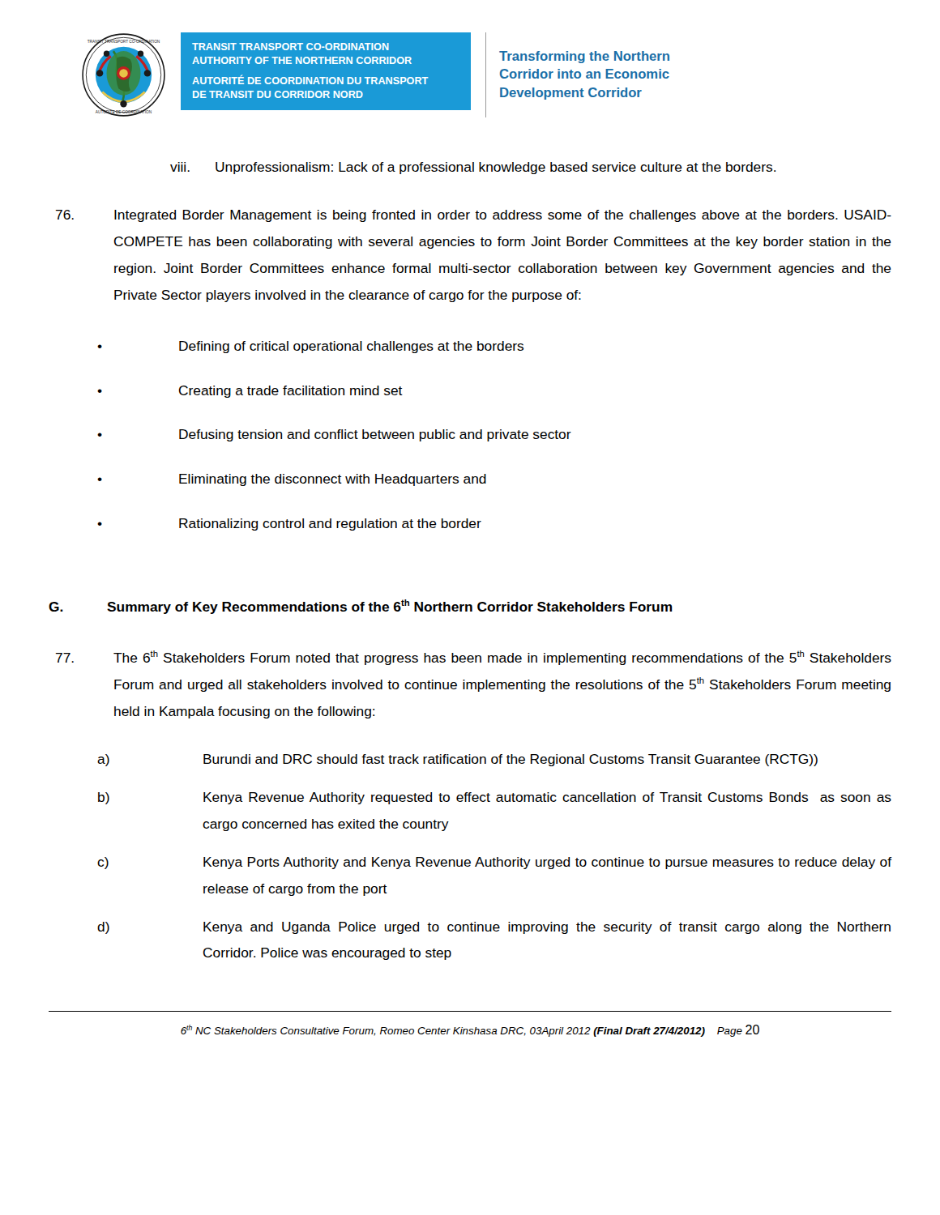TRANSIT TRANSPORT CO-ORDINATION AUTORITE DE COORDINATION
TRANSIT TRANSPORT CO-ORDINATION
AUTHORITY OF THE NORTHERN CORRIDOR
AUTORITÉ DE COORDINATION DU TRANSPORT
DE TRANSIT DU CORRIDOR NORD
Transforming the Northern
Corridor into an Economic
Development Corridor
viii.
Unprofessionalism: Lack of a professional knowledge based service culture at the borders.
76.
Integrated Border Management is being fronted in order to address some of the challenges above at the borders. USAID-COMPETE has been collaborating with several agencies to form Joint Border Committees at the key border station in the region. Joint Border Committees enhance formal multi-sector collaboration between key Government agencies and the Private Sector players involved in the clearance of cargo for the purpose of:
•Defining of critical operational challenges at the borders
•Creating a trade facilitation mind set
•Defusing tension and conflict between public and private sector
•Eliminating the disconnect with Headquarters and
•Rationalizing control and regulation at the border
G.
Summary of Key Recommendations of the 6th Northern Corridor Stakeholders Forum
77.
The 6th Stakeholders Forum noted that progress has been made in implementing recommendations of the 5th Stakeholders Forum and urged all stakeholders involved to continue implementing the resolutions of the 5th Stakeholders Forum meeting held in Kampala focusing on the following:
a) Burundi and DRC should fast track ratification of the Regional Customs Transit Guarantee (RCTG))
b) Kenya Revenue Authority requested to effect automatic cancellation of Transit Customs Bonds as soon as cargo concerned has exited the country
c) Kenya Ports Authority and Kenya Revenue Authority urged to continue to pursue measures to reduce delay of release of cargo from the port
d) Kenya and Uganda Police urged to continue improving the security of transit cargo along the Northern Corridor. Police was encouraged to step
6th NC Stakeholders Consultative Forum, Romeo Center Kinshasa DRC, 03April 2012 (Final Draft 27/4/2012) Page 20